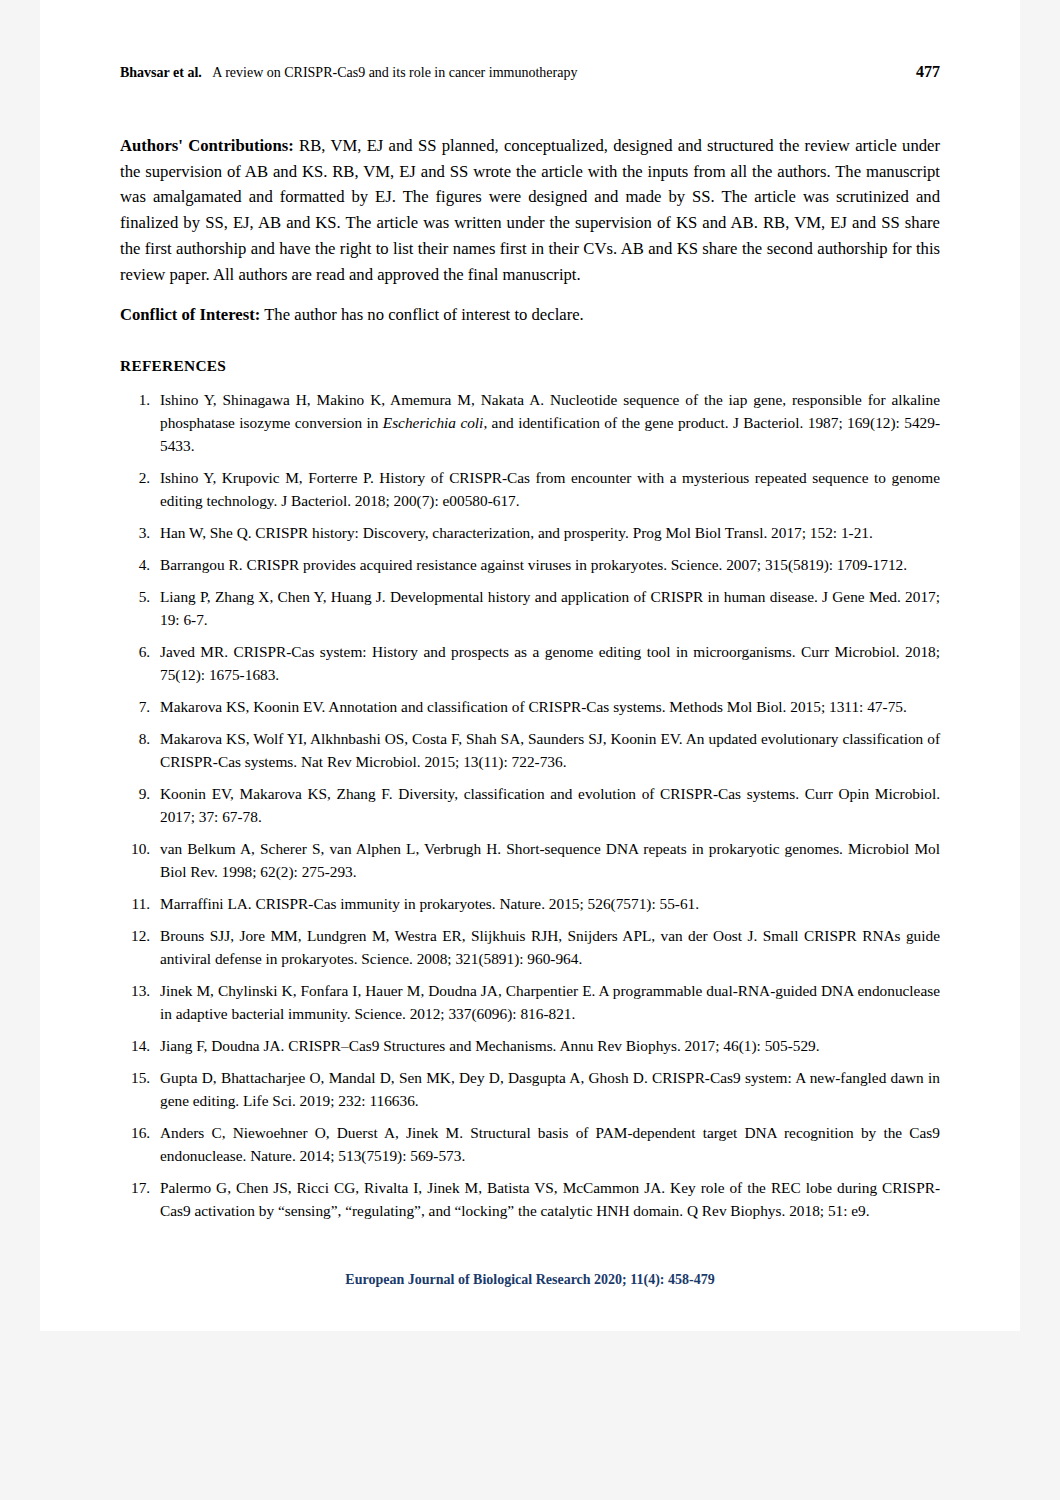Bhavsar et al. A review on CRISPR-Cas9 and its role in cancer immunotherapy
477
Authors' Contributions: RB, VM, EJ and SS planned, conceptualized, designed and structured the review article under the supervision of AB and KS. RB, VM, EJ and SS wrote the article with the inputs from all the authors. The manuscript was amalgamated and formatted by EJ. The figures were designed and made by SS. The article was scrutinized and finalized by SS, EJ, AB and KS. The article was written under the supervision of KS and AB. RB, VM, EJ and SS share the first authorship and have the right to list their names first in their CVs. AB and KS share the second authorship for this review paper. All authors are read and approved the final manuscript.
Conflict of Interest: The author has no conflict of interest to declare.
REFERENCES
Ishino Y, Shinagawa H, Makino K, Amemura M, Nakata A. Nucleotide sequence of the iap gene, responsible for alkaline phosphatase isozyme conversion in Escherichia coli, and identification of the gene product. J Bacteriol. 1987; 169(12): 5429-5433.
Ishino Y, Krupovic M, Forterre P. History of CRISPR-Cas from encounter with a mysterious repeated sequence to genome editing technology. J Bacteriol. 2018; 200(7): e00580-617.
Han W, She Q. CRISPR history: Discovery, characterization, and prosperity. Prog Mol Biol Transl. 2017; 152: 1-21.
Barrangou R. CRISPR provides acquired resistance against viruses in prokaryotes. Science. 2007; 315(5819): 1709-1712.
Liang P, Zhang X, Chen Y, Huang J. Developmental history and application of CRISPR in human disease. J Gene Med. 2017; 19: 6-7.
Javed MR. CRISPR-Cas system: History and prospects as a genome editing tool in microorganisms. Curr Microbiol. 2018; 75(12): 1675-1683.
Makarova KS, Koonin EV. Annotation and classification of CRISPR-Cas systems. Methods Mol Biol. 2015; 1311: 47-75.
Makarova KS, Wolf YI, Alkhnbashi OS, Costa F, Shah SA, Saunders SJ, Koonin EV. An updated evolutionary classification of CRISPR-Cas systems. Nat Rev Microbiol. 2015; 13(11): 722-736.
Koonin EV, Makarova KS, Zhang F. Diversity, classification and evolution of CRISPR-Cas systems. Curr Opin Microbiol. 2017; 37: 67-78.
van Belkum A, Scherer S, van Alphen L, Verbrugh H. Short-sequence DNA repeats in prokaryotic genomes. Microbiol Mol Biol Rev. 1998; 62(2): 275-293.
Marraffini LA. CRISPR-Cas immunity in prokaryotes. Nature. 2015; 526(7571): 55-61.
Brouns SJJ, Jore MM, Lundgren M, Westra ER, Slijkhuis RJH, Snijders APL, van der Oost J. Small CRISPR RNAs guide antiviral defense in prokaryotes. Science. 2008; 321(5891): 960-964.
Jinek M, Chylinski K, Fonfara I, Hauer M, Doudna JA, Charpentier E. A programmable dual-RNA-guided DNA endonuclease in adaptive bacterial immunity. Science. 2012; 337(6096): 816-821.
Jiang F, Doudna JA. CRISPR–Cas9 Structures and Mechanisms. Annu Rev Biophys. 2017; 46(1): 505-529.
Gupta D, Bhattacharjee O, Mandal D, Sen MK, Dey D, Dasgupta A, Ghosh D. CRISPR-Cas9 system: A new-fangled dawn in gene editing. Life Sci. 2019; 232: 116636.
Anders C, Niewoehner O, Duerst A, Jinek M. Structural basis of PAM-dependent target DNA recognition by the Cas9 endonuclease. Nature. 2014; 513(7519): 569-573.
Palermo G, Chen JS, Ricci CG, Rivalta I, Jinek M, Batista VS, McCammon JA. Key role of the REC lobe during CRISPR-Cas9 activation by “sensing”, “regulating”, and “locking” the catalytic HNH domain. Q Rev Biophys. 2018; 51: e9.
European Journal of Biological Research 2020; 11(4): 458-479